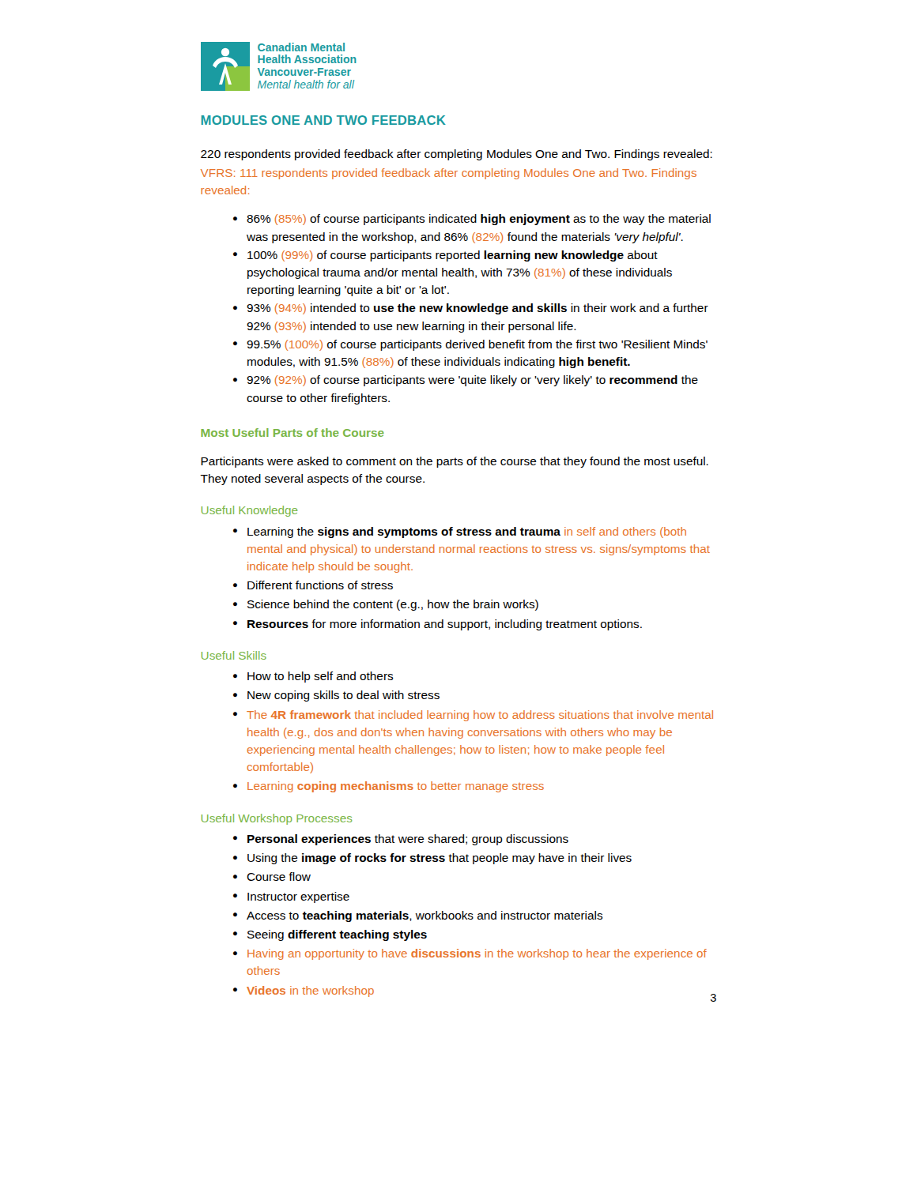Canadian Mental
Health Association
Vancouver-Fraser
Mental health for all
MODULES ONE AND TWO FEEDBACK
220 respondents provided feedback after completing Modules One and Two. Findings revealed:
VFRS: 111 respondents provided feedback after completing Modules One and Two. Findings revealed:
86% (85%) of course participants indicated high enjoyment as to the way the material was presented in the workshop, and 86% (82%) found the materials 'very helpful'.
100% (99%) of course participants reported learning new knowledge about psychological trauma and/or mental health, with 73% (81%) of these individuals reporting learning 'quite a bit' or 'a lot'.
93% (94%) intended to use the new knowledge and skills in their work and a further 92% (93%) intended to use new learning in their personal life.
99.5% (100%) of course participants derived benefit from the first two 'Resilient Minds' modules, with 91.5% (88%) of these individuals indicating high benefit.
92% (92%) of course participants were 'quite likely or 'very likely' to recommend the course to other firefighters.
Most Useful Parts of the Course
Participants were asked to comment on the parts of the course that they found the most useful. They noted several aspects of the course.
Useful Knowledge
Learning the signs and symptoms of stress and trauma in self and others (both mental and physical) to understand normal reactions to stress vs. signs/symptoms that indicate help should be sought.
Different functions of stress
Science behind the content (e.g., how the brain works)
Resources for more information and support, including treatment options.
Useful Skills
How to help self and others
New coping skills to deal with stress
The 4R framework that included learning how to address situations that involve mental health (e.g., dos and don'ts when having conversations with others who may be experiencing mental health challenges; how to listen; how to make people feel comfortable)
Learning coping mechanisms to better manage stress
Useful Workshop Processes
Personal experiences that were shared; group discussions
Using the image of rocks for stress that people may have in their lives
Course flow
Instructor expertise
Access to teaching materials, workbooks and instructor materials
Seeing different teaching styles
Having an opportunity to have discussions in the workshop to hear the experience of others
Videos in the workshop
3